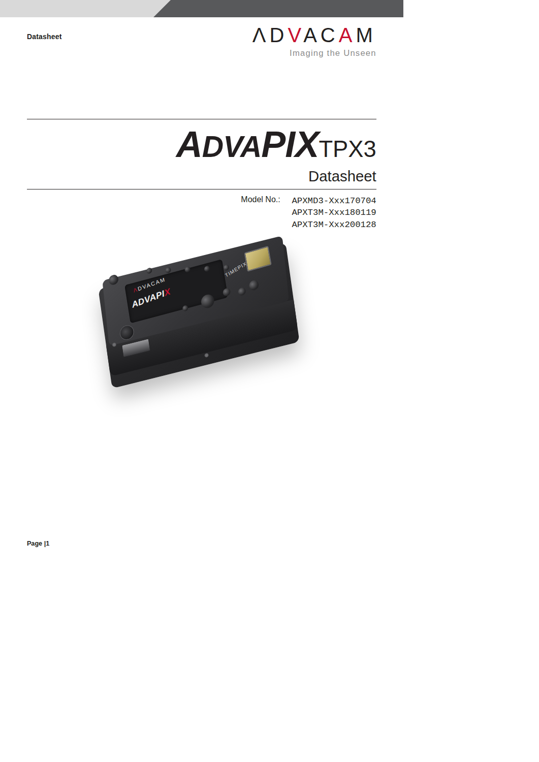Datasheet
ΛDVACAM
Imaging the Unseen
ADVAPIX TPX3
Datasheet
| Model No.: | APXMD3-Xxx170704 APXT3M-Xxx180119 APXT3M-Xxx200128 |
ΛDVACAM
ADVAPIX
TIMEPIX-3
Page |1